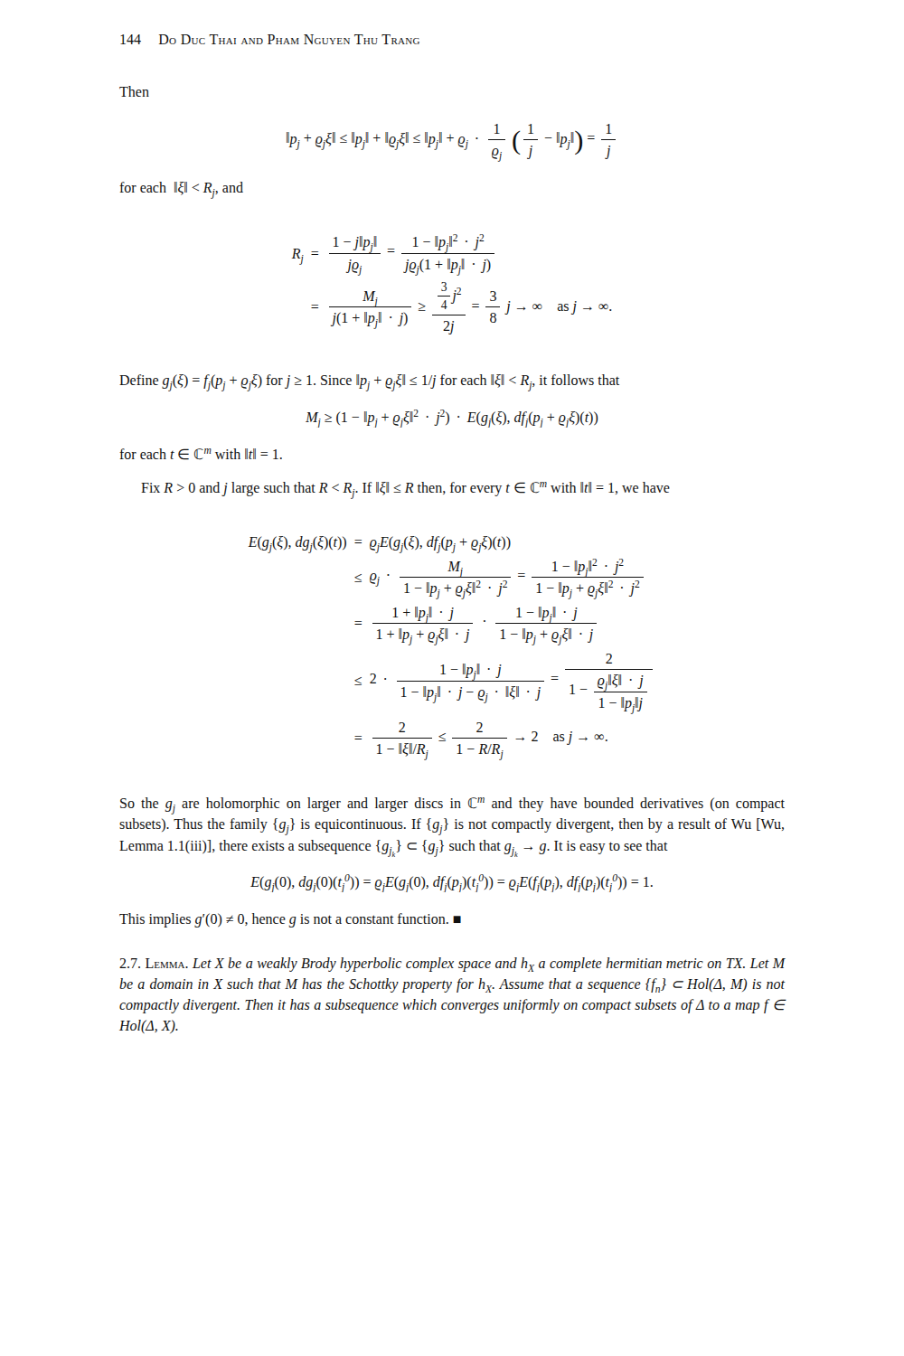144 Do Duc Thai and Pham Nguyen Thu Trang
Then
‖pj + ϱjξ‖ ≤ ‖pj‖ + ‖ϱjξ‖ ≤ ‖pj‖ + ϱj · 1 ϱj (1 j − ‖pj‖) = 1 j
for each ‖ξ‖ < Rj, and
| R j | = | 1 − j ‖ p j ‖ jϱ j = 1 − ‖ p j ‖ 2 · j 2 jϱ j (1 + ‖ p j ‖ · j ) |
| | = | M j j (1 + ‖ p j ‖ · j ) ≥ 3 4 j 2 2 j = 3 8 j → ∞ as j → ∞. |
Define gj(ξ) = fj(pj + ϱjξ) for j ≥ 1. Since ‖pj + ϱjξ‖ ≤ 1/j for each ‖ξ‖ < Rj, it follows that
Mj ≥ (1 − ‖pj + ϱjξ‖2 · j2) · E(gj(ξ), dfj(pj + ϱjξ)(t))
for each t ∈ ℂm with ‖t‖ = 1.
Fix R > 0 and j large such that R < Rj. If ‖ξ‖ ≤ R then, for every t ∈ ℂm with ‖t‖ = 1, we have
| E ( g j ( ξ ), dg j ( ξ )( t )) | = | ϱ j E ( g j ( ξ ), df j ( p j + ϱ j ξ )( t )) |
| | ≤ | ϱ j · M j 1 − ‖ p j + ϱ j ξ ‖ 2 · j 2 = 1 − ‖ p j ‖ 2 · j 2 1 − ‖ p j + ϱ j ξ ‖ 2 · j 2 |
| | = | 1 + ‖ p j ‖ · j 1 + ‖ p j + ϱ j ξ ‖ · j · 1 − ‖ p j ‖ · j 1 − ‖ p j + ϱ j ξ ‖ · j |
| | ≤ | 2 · 1 − ‖ p j ‖ · j 1 − ‖ p j ‖ · j − ϱ j · ‖ ξ ‖ · j = 2 1 − ϱ j ‖ ξ ‖ · j 1 − ‖ p j ‖ j |
| | = | 2 1 − ‖ ξ ‖/ R j ≤ 2 1 − R / R j → 2 as j → ∞. |
So the gj are holomorphic on larger and larger discs in ℂm and they have bounded derivatives (on compact subsets). Thus the family {gj} is equicontinuous. If {gj} is not compactly divergent, then by a result of Wu [Wu, Lemma 1.1(iii)], there exists a subsequence {gjk} ⊂ {gj} such that gjk → g. It is easy to see that
E(gj(0), dgj(0)(tj0)) = ϱjE(gj(0), dfj(pj)(tj0)) = ϱjE(fj(pj), dfj(pj)(tj0)) = 1.
This implies g′(0) ≠ 0, hence g is not a constant function. ■
2.7. Lemma. Let X be a weakly Brody hyperbolic complex space and hX a complete hermitian metric on TX. Let M be a domain in X such that M has the Schottky property for hX. Assume that a sequence {fn} ⊂ Hol(Δ, M) is not compactly divergent. Then it has a subsequence which converges uniformly on compact subsets of Δ to a map f ∈ Hol(Δ, X).